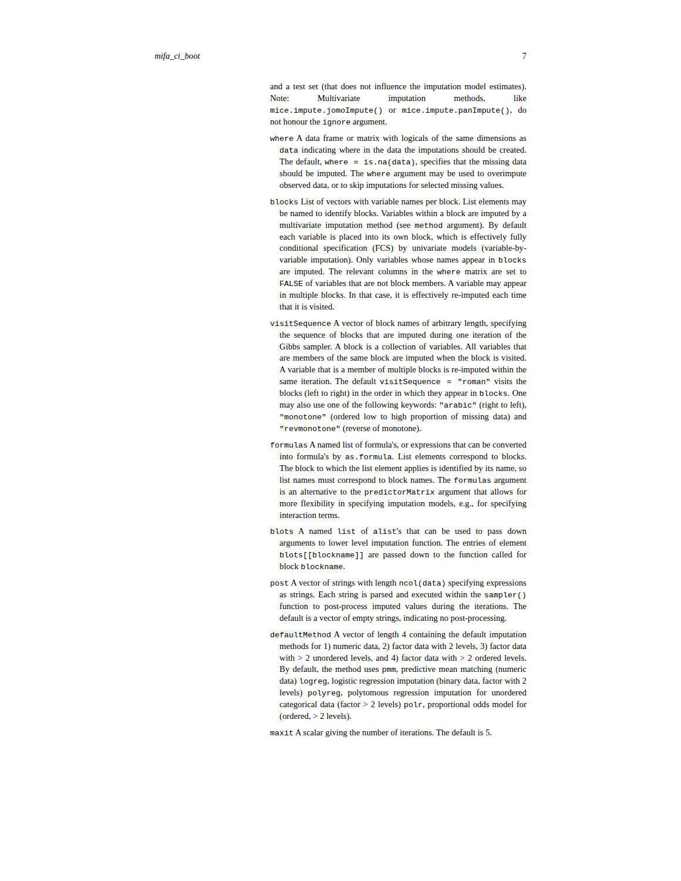mifa_ci_boot 7
and a test set (that does not influence the imputation model estimates). Note: Multivariate imputation methods, like mice.impute.jomoImpute() or mice.impute.panImpute(), do not honour the ignore argument.
where A data frame or matrix with logicals of the same dimensions as data indicating where in the data the imputations should be created. The default, where = is.na(data), specifies that the missing data should be imputed. The where argument may be used to overimpute observed data, or to skip imputations for selected missing values.
blocks List of vectors with variable names per block. List elements may be named to identify blocks. Variables within a block are imputed by a multivariate imputation method (see method argument). By default each variable is placed into its own block, which is effectively fully conditional specification (FCS) by univariate models (variable-by-variable imputation). Only variables whose names appear in blocks are imputed. The relevant columns in the where matrix are set to FALSE of variables that are not block members. A variable may appear in multiple blocks. In that case, it is effectively re-imputed each time that it is visited.
visitSequence A vector of block names of arbitrary length, specifying the sequence of blocks that are imputed during one iteration of the Gibbs sampler. A block is a collection of variables. All variables that are members of the same block are imputed when the block is visited. A variable that is a member of multiple blocks is re-imputed within the same iteration. The default visitSequence = "roman" visits the blocks (left to right) in the order in which they appear in blocks. One may also use one of the following keywords: "arabic" (right to left), "monotone" (ordered low to high proportion of missing data) and "revmonotone" (reverse of monotone).
formulas A named list of formula's, or expressions that can be converted into formula's by as.formula. List elements correspond to blocks. The block to which the list element applies is identified by its name, so list names must correspond to block names. The formulas argument is an alternative to the predictorMatrix argument that allows for more flexibility in specifying imputation models, e.g., for specifying interaction terms.
blots A named list of alist's that can be used to pass down arguments to lower level imputation function. The entries of element blots[[blockname]] are passed down to the function called for block blockname.
post A vector of strings with length ncol(data) specifying expressions as strings. Each string is parsed and executed within the sampler() function to post-process imputed values during the iterations. The default is a vector of empty strings, indicating no post-processing.
defaultMethod A vector of length 4 containing the default imputation methods for 1) numeric data, 2) factor data with 2 levels, 3) factor data with > 2 unordered levels, and 4) factor data with > 2 ordered levels. By default, the method uses pmm, predictive mean matching (numeric data) logreg, logistic regression imputation (binary data, factor with 2 levels) polyreg, polytomous regression imputation for unordered categorical data (factor > 2 levels) polr, proportional odds model for (ordered, > 2 levels).
maxit A scalar giving the number of iterations. The default is 5.